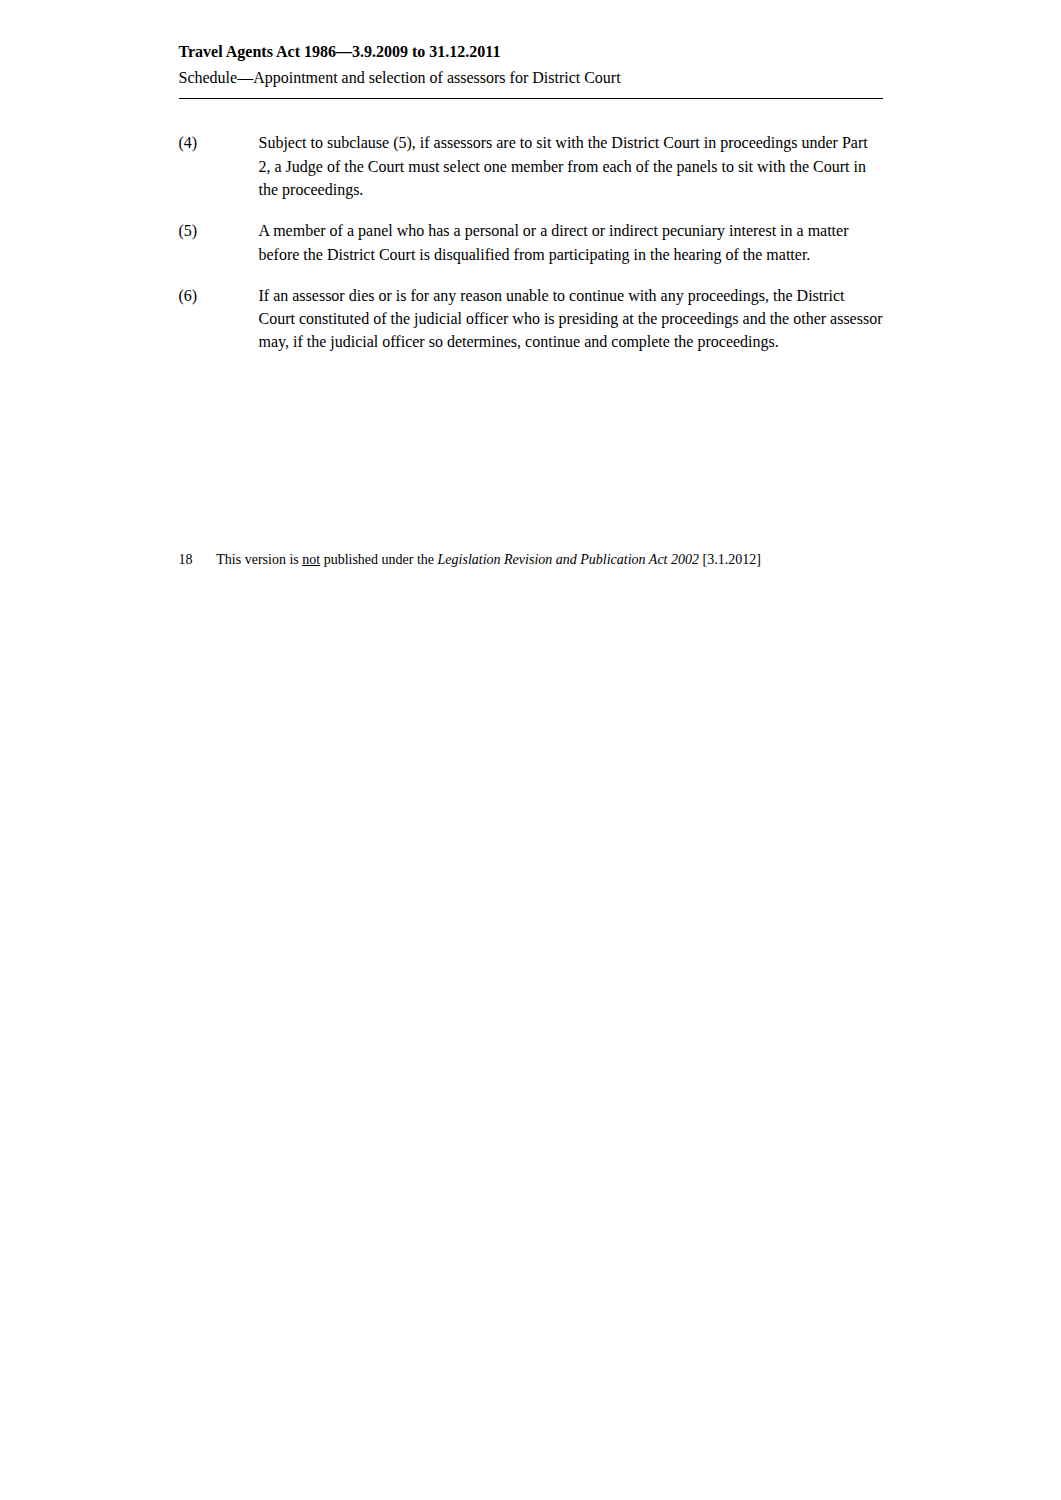Travel Agents Act 1986—3.9.2009 to 31.12.2011
Schedule—Appointment and selection of assessors for District Court
(4) Subject to subclause (5), if assessors are to sit with the District Court in proceedings under Part 2, a Judge of the Court must select one member from each of the panels to sit with the Court in the proceedings.
(5) A member of a panel who has a personal or a direct or indirect pecuniary interest in a matter before the District Court is disqualified from participating in the hearing of the matter.
(6) If an assessor dies or is for any reason unable to continue with any proceedings, the District Court constituted of the judicial officer who is presiding at the proceedings and the other assessor may, if the judicial officer so determines, continue and complete the proceedings.
18 This version is not published under the Legislation Revision and Publication Act 2002 [3.1.2012]